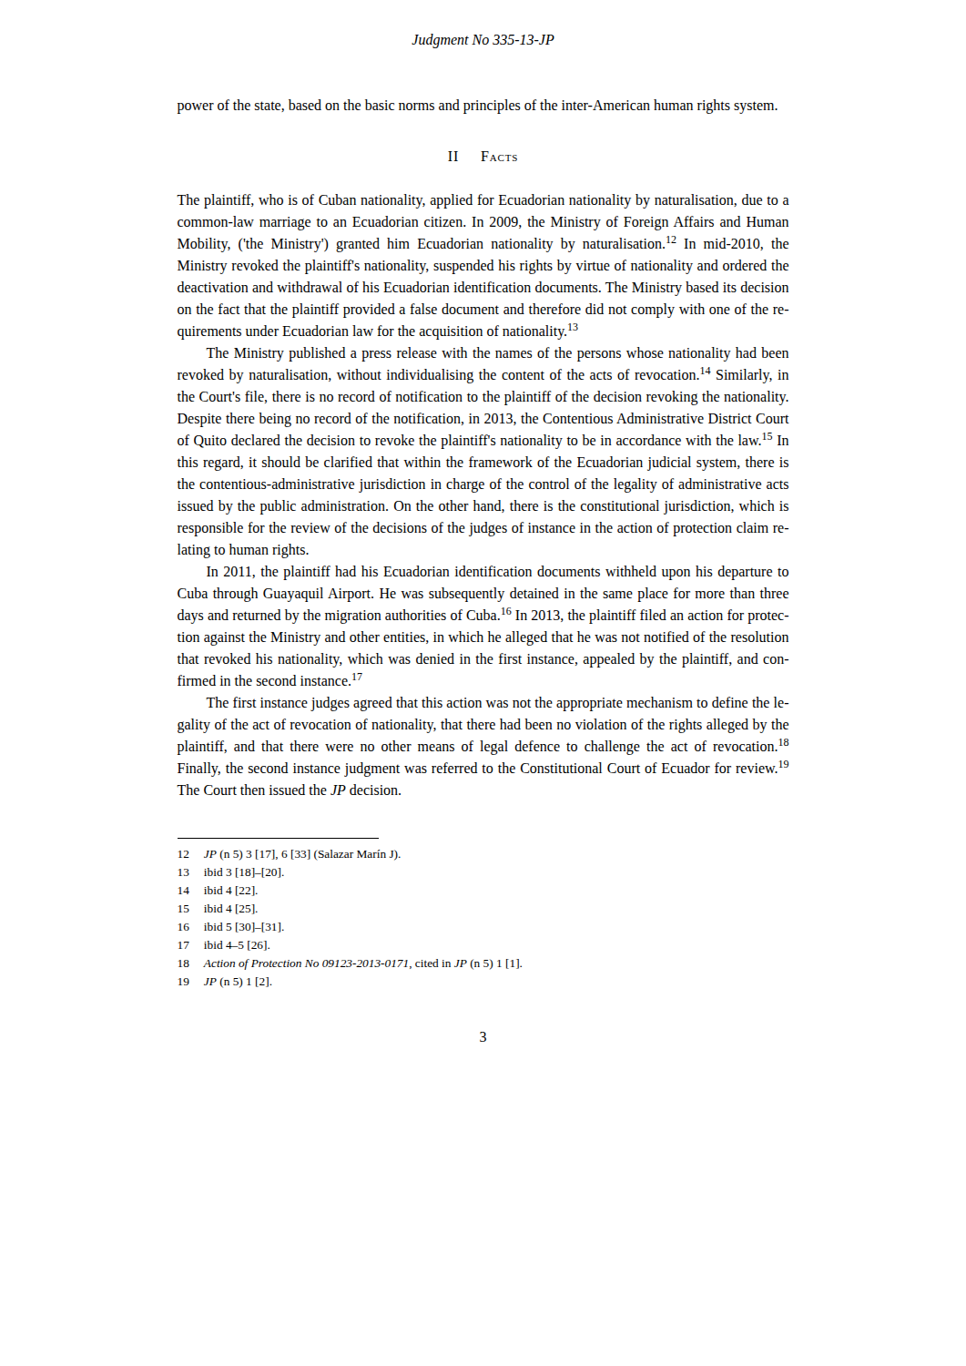Judgment No 335-13-JP
power of the state, based on the basic norms and principles of the inter-American human rights system.
IIFacts
The plaintiff, who is of Cuban nationality, applied for Ecuadorian nationality by naturalisation, due to a common-law marriage to an Ecuadorian citizen. In 2009, the Ministry of Foreign Affairs and Human Mobility, ('the Ministry') granted him Ecuadorian nationality by naturalisation.12 In mid-2010, the Ministry revoked the plaintiff's nationality, suspended his rights by virtue of nationality and ordered the deactivation and withdrawal of his Ecuadorian identification documents. The Ministry based its decision on the fact that the plaintiff provided a false document and therefore did not comply with one of the requirements under Ecuadorian law for the acquisition of nationality.13
The Ministry published a press release with the names of the persons whose nationality had been revoked by naturalisation, without individualising the content of the acts of revocation.14 Similarly, in the Court's file, there is no record of notification to the plaintiff of the decision revoking the nationality. Despite there being no record of the notification, in 2013, the Contentious Administrative District Court of Quito declared the decision to revoke the plaintiff's nationality to be in accordance with the law.15 In this regard, it should be clarified that within the framework of the Ecuadorian judicial system, there is the contentious-administrative jurisdiction in charge of the control of the legality of administrative acts issued by the public administration. On the other hand, there is the constitutional jurisdiction, which is responsible for the review of the decisions of the judges of instance in the action of protection claim relating to human rights.
In 2011, the plaintiff had his Ecuadorian identification documents withheld upon his departure to Cuba through Guayaquil Airport. He was subsequently detained in the same place for more than three days and returned by the migration authorities of Cuba.16 In 2013, the plaintiff filed an action for protection against the Ministry and other entities, in which he alleged that he was not notified of the resolution that revoked his nationality, which was denied in the first instance, appealed by the plaintiff, and confirmed in the second instance.17
The first instance judges agreed that this action was not the appropriate mechanism to define the legality of the act of revocation of nationality, that there had been no violation of the rights alleged by the plaintiff, and that there were no other means of legal defence to challenge the act of revocation.18 Finally, the second instance judgment was referred to the Constitutional Court of Ecuador for review.19 The Court then issued the JP decision.
12 JP (n 5) 3 [17], 6 [33] (Salazar Marín J).
13ibid 3 [18]–[20].
14ibid 4 [22].
15ibid 4 [25].
16ibid 5 [30]–[31].
17ibid 4–5 [26].
18 Action of Protection No 09123-2013-0171, cited in JP (n 5) 1 [1].
19 JP (n 5) 1 [2].
3